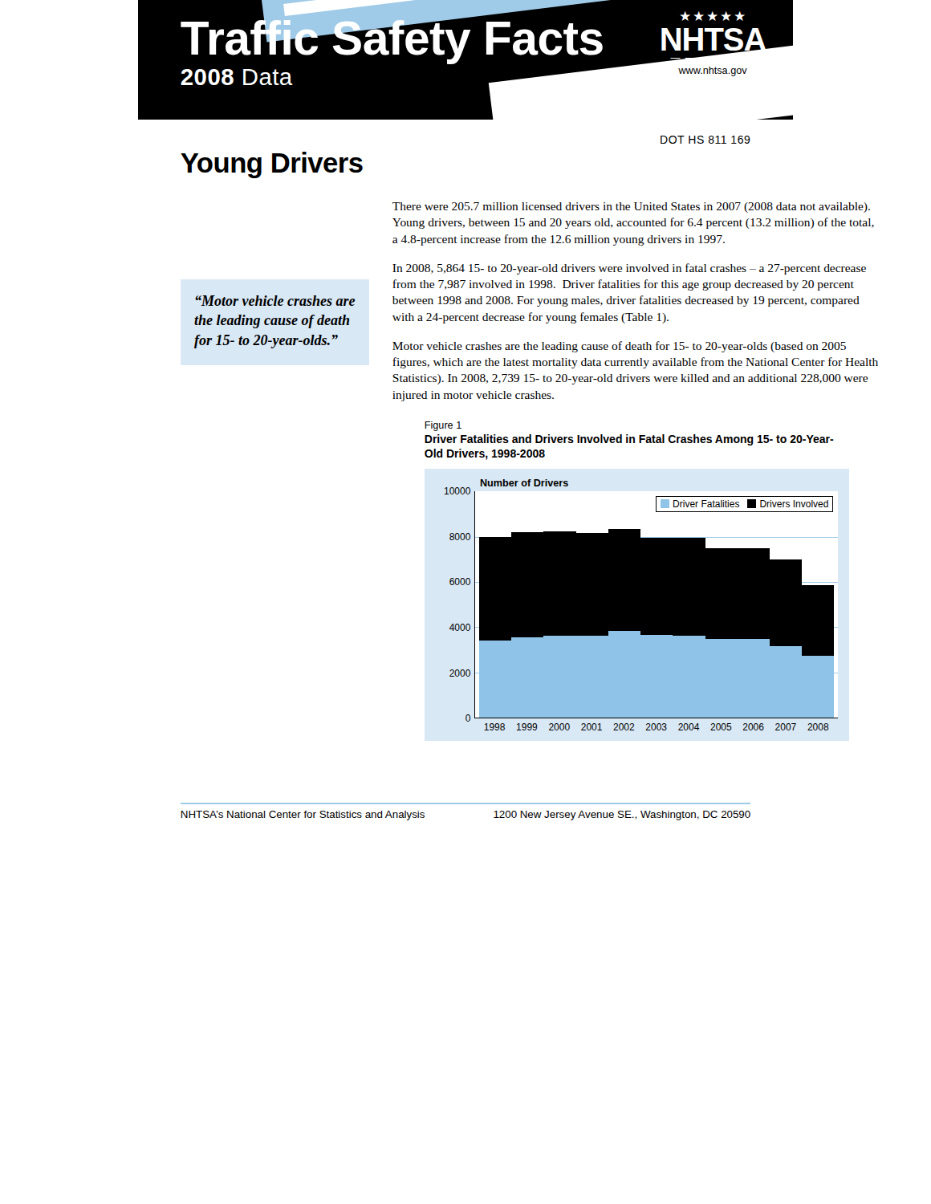Traffic Safety Facts
2008 Data
★★★★★
NHTSA
— — — — — —
www.nhtsa.gov
DOT HS 811 169
Young Drivers
“Motor vehicle crashes are the leading cause of death for 15- to 20-year-olds.”
There were 205.7 million licensed drivers in the United States in 2007 (2008 data not available). Young drivers, between 15 and 20 years old, accounted for 6.4 percent (13.2 million) of the total, a 4.8-percent increase from the 12.6 million young drivers in 1997.
In 2008, 5,864 15- to 20-year-old drivers were involved in fatal crashes – a 27-percent decrease from the 7,987 involved in 1998. Driver fatalities for this age group decreased by 20 percent between 1998 and 2008. For young males, driver fatalities decreased by 19 percent, compared with a 24-percent decrease for young females (Table 1).
Motor vehicle crashes are the leading cause of death for 15- to 20-year-olds (based on 2005 figures, which are the latest mortality data currently available from the National Center for Health Statistics). In 2008, 2,739 15- to 20-year-old drivers were killed and an additional 228,000 were injured in motor vehicle crashes.
Figure 1
Driver Fatalities and Drivers Involved in Fatal Crashes Among 15- to 20-Year-Old Drivers, 1998-2008
Number of Drivers
10000 8000 6000 4000 2000 0
Driver Fatalities Drivers Involved
1998 1999 2000 2001 2002 2003 2004 2005 2006 2007 2008
NHTSA’s National Center for Statistics and Analysis
1200 New Jersey Avenue SE., Washington, DC 20590